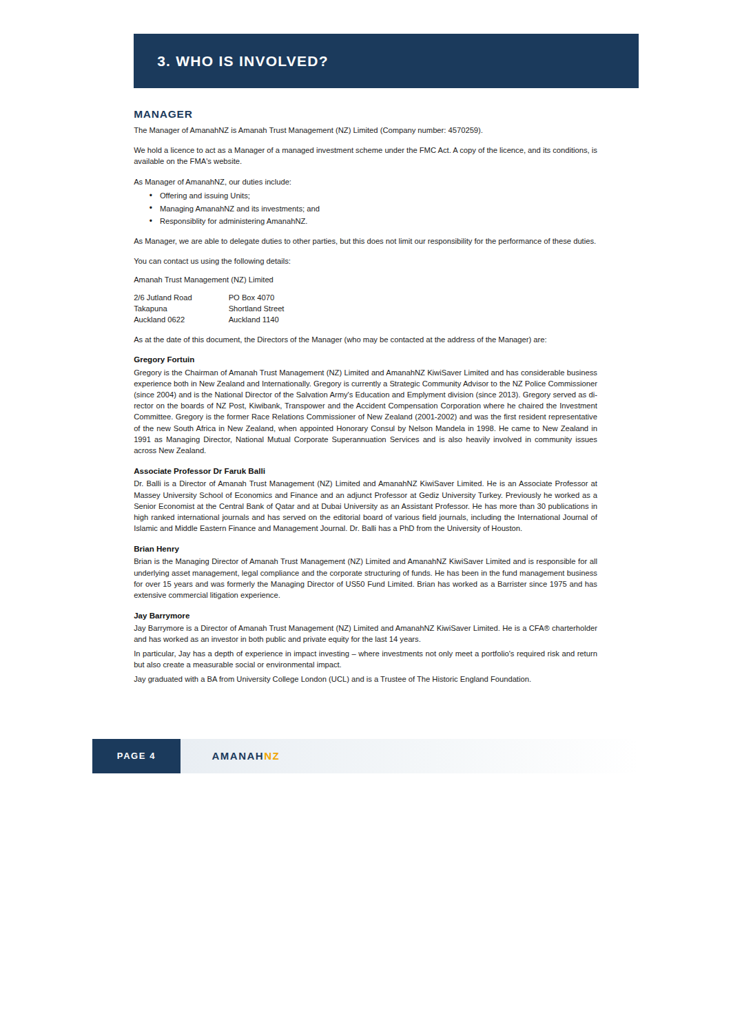3. Who is involved?
Manager
The Manager of AmanahNZ is Amanah Trust Management (NZ) Limited (Company number: 4570259).
We hold a licence to act as a Manager of a managed investment scheme under the FMC Act. A copy of the licence, and its conditions, is available on the FMA's website.
As Manager of AmanahNZ, our duties include:
Offering and issuing Units;
Managing AmanahNZ and its investments; and
Responsiblity for administering AmanahNZ.
As Manager, we are able to delegate duties to other parties, but this does not limit our responsibility for the performance of these duties.
You can contact us using the following details:
Amanah Trust Management (NZ) Limited
| 2/6 Jutland Road | PO Box 4070 |
| Takapuna | Shortland Street |
| Auckland 0622 | Auckland 1140 |
As at the date of this document, the Directors of the Manager (who may be contacted at the address of the Manager) are:
Gregory Fortuin
Gregory is the Chairman of Amanah Trust Management (NZ) Limited and AmanahNZ KiwiSaver Limited and has considerable business experience both in New Zealand and Internationally. Gregory is currently a Strategic Community Advisor to the NZ Police Commissioner (since 2004) and is the National Director of the Salvation Army's Education and Emplyment division (since 2013). Gregory served as director on the boards of NZ Post, Kiwibank, Transpower and the Accident Compensation Corporation where he chaired the Investment Committee. Gregory is the former Race Relations Commissioner of New Zealand (2001-2002) and was the first resident representative of the new South Africa in New Zealand, when appointed Honorary Consul by Nelson Mandela in 1998. He came to New Zealand in 1991 as Managing Director, National Mutual Corporate Superannuation Services and is also heavily involved in community issues across New Zealand.
Associate Professor Dr Faruk Balli
Dr. Balli is a Director of Amanah Trust Management (NZ) Limited and AmanahNZ KiwiSaver Limited. He is an Associate Professor at Massey University School of Economics and Finance and an adjunct Professor at Gediz University Turkey. Previously he worked as a Senior Economist at the Central Bank of Qatar and at Dubai University as an Assistant Professor. He has more than 30 publications in high ranked international journals and has served on the editorial board of various field journals, including the International Journal of Islamic and Middle Eastern Finance and Management Journal. Dr. Balli has a PhD from the University of Houston.
Brian Henry
Brian is the Managing Director of Amanah Trust Management (NZ) Limited and AmanahNZ KiwiSaver Limited and is responsible for all underlying asset management, legal compliance and the corporate structuring of funds. He has been in the fund management business for over 15 years and was formerly the Managing Director of US50 Fund Limited. Brian has worked as a Barrister since 1975 and has extensive commercial litigation experience.
Jay Barrymore
Jay Barrymore is a Director of Amanah Trust Management (NZ) Limited and AmanahNZ KiwiSaver Limited. He is a CFA® charterholder and has worked as an investor in both public and private equity for the last 14 years.
In particular, Jay has a depth of experience in impact investing – where investments not only meet a portfolio's required risk and return but also create a measurable social or environmental impact.
Jay graduated with a BA from University College London (UCL) and is a Trustee of The Historic England Foundation.
Page 4
AmanahNZ